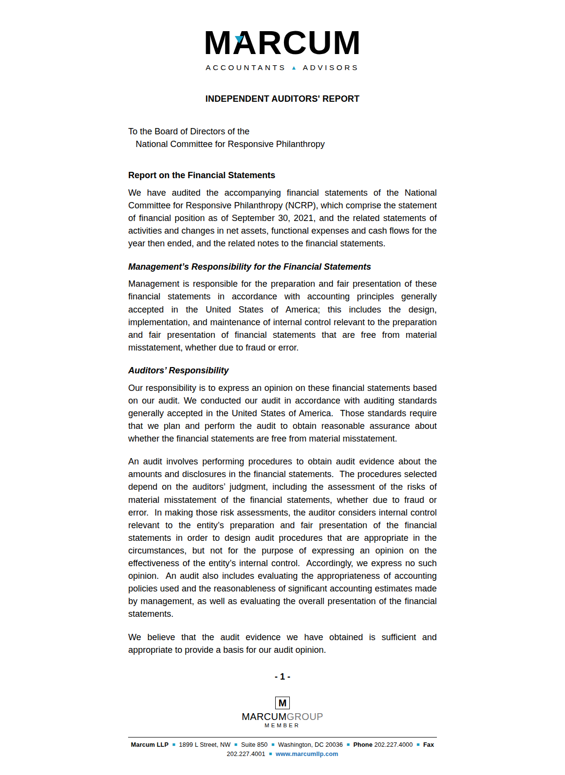MARCUM
ACCOUNTANTS ▲ ADVISORS
INDEPENDENT AUDITORS' REPORT
To the Board of Directors of the
National Committee for Responsive Philanthropy
Report on the Financial Statements
We have audited the accompanying financial statements of the National Committee for Responsive Philanthropy (NCRP), which comprise the statement of financial position as of September 30, 2021, and the related statements of activities and changes in net assets, functional expenses and cash flows for the year then ended, and the related notes to the financial statements.
Management’s Responsibility for the Financial Statements
Management is responsible for the preparation and fair presentation of these financial statements in accordance with accounting principles generally accepted in the United States of America; this includes the design, implementation, and maintenance of internal control relevant to the preparation and fair presentation of financial statements that are free from material misstatement, whether due to fraud or error.
Auditors’ Responsibility
Our responsibility is to express an opinion on these financial statements based on our audit. We conducted our audit in accordance with auditing standards generally accepted in the United States of America. Those standards require that we plan and perform the audit to obtain reasonable assurance about whether the financial statements are free from material misstatement.
An audit involves performing procedures to obtain audit evidence about the amounts and disclosures in the financial statements. The procedures selected depend on the auditors’ judgment, including the assessment of the risks of material misstatement of the financial statements, whether due to fraud or error. In making those risk assessments, the auditor considers internal control relevant to the entity’s preparation and fair presentation of the financial statements in order to design audit procedures that are appropriate in the circumstances, but not for the purpose of expressing an opinion on the effectiveness of the entity’s internal control. Accordingly, we express no such opinion. An audit also includes evaluating the appropriateness of accounting policies used and the reasonableness of significant accounting estimates made by management, as well as evaluating the overall presentation of the financial statements.
We believe that the audit evidence we have obtained is sufficient and appropriate to provide a basis for our audit opinion.
- 1 -
M
MARCUMGROUP
MEMBER
Marcum LLP ■ 1899 L Street, NW ■ Suite 850 ■ Washington, DC 20036 ■ Phone 202.227.4000 ■ Fax 202.227.4001 ■ www.marcumllp.com